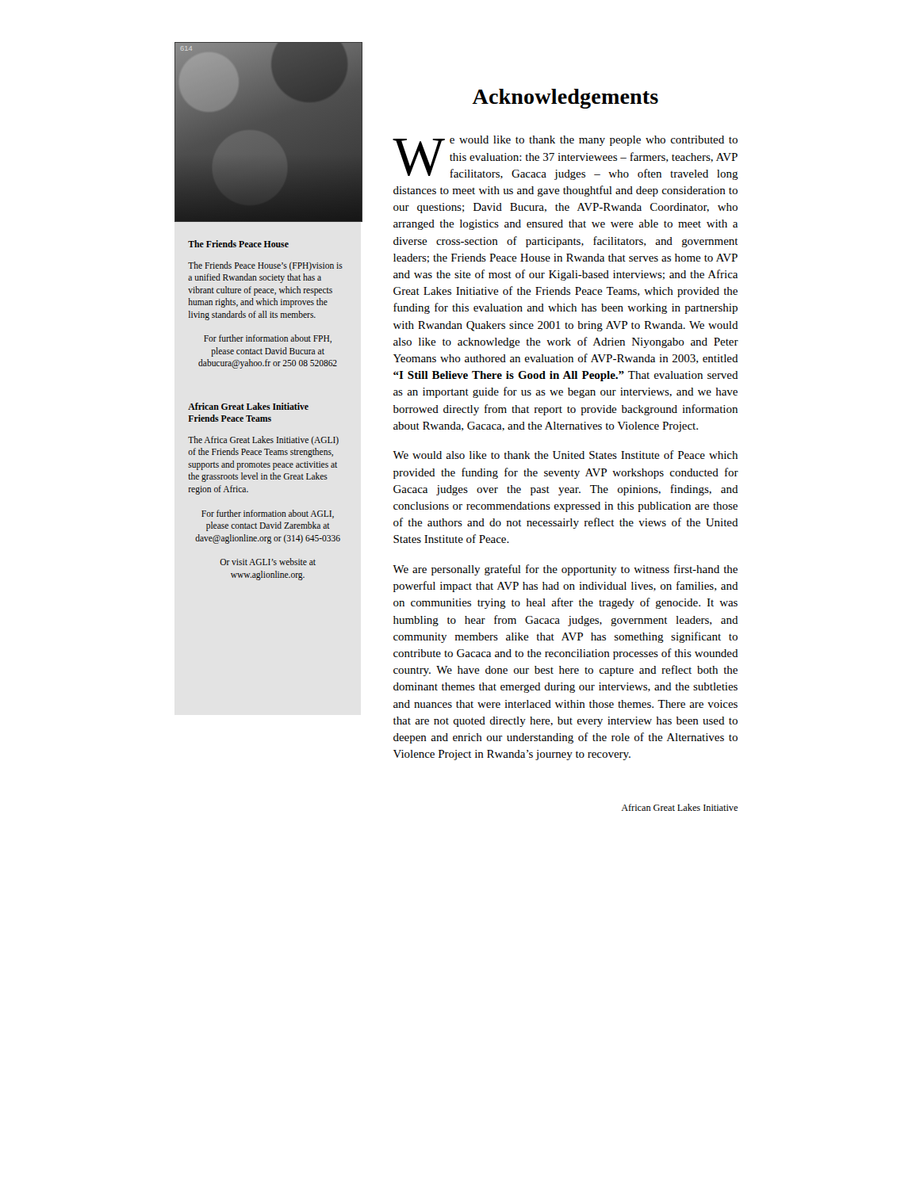614
The Friends Peace House
The Friends Peace House’s (FPH)vision is a unified Rwandan society that has a vibrant culture of peace, which respects human rights, and which improves the living standards of all its members.
For further information about FPH,
please contact David Bucura at
dabucura@yahoo.fr or 250 08 520862
African Great Lakes Initiative
Friends Peace Teams
The Africa Great Lakes Initiative (AGLI) of the Friends Peace Teams strengthens, supports and promotes peace activities at the grassroots level in the Great Lakes region of Africa.
For further information about AGLI,
please contact David Zarembka at
dave@aglionline.org or (314) 645-0336
Or visit AGLI’s website at
www.aglionline.org.
Acknowledgements
We would like to thank the many people who contributed to this evaluation: the 37 interviewees – farmers, teachers, AVP facilitators, Gacaca judges – who often traveled long distances to meet with us and gave thoughtful and deep consideration to our questions; David Bucura, the AVP-Rwanda Coordinator, who arranged the logistics and ensured that we were able to meet with a diverse cross-section of participants, facilitators, and government leaders; the Friends Peace House in Rwanda that serves as home to AVP and was the site of most of our Kigali-based interviews; and the Africa Great Lakes Initiative of the Friends Peace Teams, which provided the funding for this evaluation and which has been working in partnership with Rwandan Quakers since 2001 to bring AVP to Rwanda. We would also like to acknowledge the work of Adrien Niyongabo and Peter Yeomans who authored an evaluation of AVP-Rwanda in 2003, entitled “I Still Believe There is Good in All People.” That evaluation served as an important guide for us as we began our interviews, and we have borrowed directly from that report to provide background information about Rwanda, Gacaca, and the Alternatives to Violence Project.
We would also like to thank the United States Institute of Peace which provided the funding for the seventy AVP workshops conducted for Gacaca judges over the past year. The opinions, findings, and conclusions or recommendations expressed in this publication are those of the authors and do not necessairly reflect the views of the United States Institute of Peace.
We are personally grateful for the opportunity to witness first-hand the powerful impact that AVP has had on individual lives, on families, and on communities trying to heal after the tragedy of genocide. It was humbling to hear from Gacaca judges, government leaders, and community members alike that AVP has something significant to contribute to Gacaca and to the reconciliation processes of this wounded country. We have done our best here to capture and reflect both the dominant themes that emerged during our interviews, and the subtleties and nuances that were interlaced within those themes. There are voices that are not quoted directly here, but every interview has been used to deepen and enrich our understanding of the role of the Alternatives to Violence Project in Rwanda’s journey to recovery.
African Great Lakes Initiative